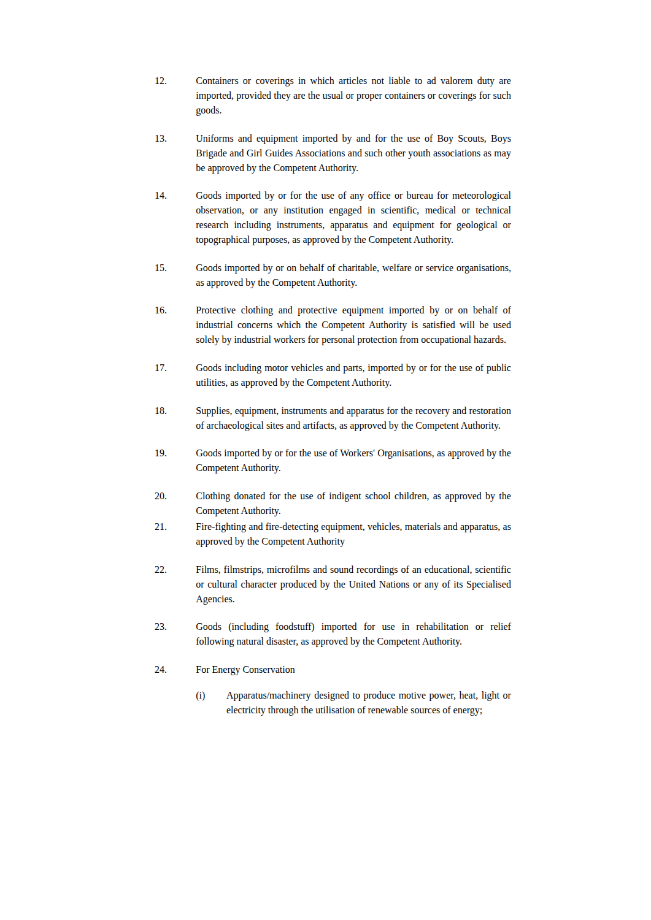12. Containers or coverings in which articles not liable to ad valorem duty are imported, provided they are the usual or proper containers or coverings for such goods.
13. Uniforms and equipment imported by and for the use of Boy Scouts, Boys Brigade and Girl Guides Associations and such other youth associations as may be approved by the Competent Authority.
14. Goods imported by or for the use of any office or bureau for meteorological observation, or any institution engaged in scientific, medical or technical research including instruments, apparatus and equipment for geological or topographical purposes, as approved by the Competent Authority.
15. Goods imported by or on behalf of charitable, welfare or service organisations, as approved by the Competent Authority.
16. Protective clothing and protective equipment imported by or on behalf of industrial concerns which the Competent Authority is satisfied will be used solely by industrial workers for personal protection from occupational hazards.
17. Goods including motor vehicles and parts, imported by or for the use of public utilities, as approved by the Competent Authority.
18. Supplies, equipment, instruments and apparatus for the recovery and restoration of archaeological sites and artifacts, as approved by the Competent Authority.
19. Goods imported by or for the use of Workers' Organisations, as approved by the Competent Authority.
20. Clothing donated for the use of indigent school children, as approved by the Competent Authority.
21. Fire-fighting and fire-detecting equipment, vehicles, materials and apparatus, as approved by the Competent Authority
22. Films, filmstrips, microfilms and sound recordings of an educational, scientific or cultural character produced by the United Nations or any of its Specialised Agencies.
23. Goods (including foodstuff) imported for use in rehabilitation or relief following natural disaster, as approved by the Competent Authority.
24. For Energy Conservation
(i) Apparatus/machinery designed to produce motive power, heat, light or electricity through the utilisation of renewable sources of energy;